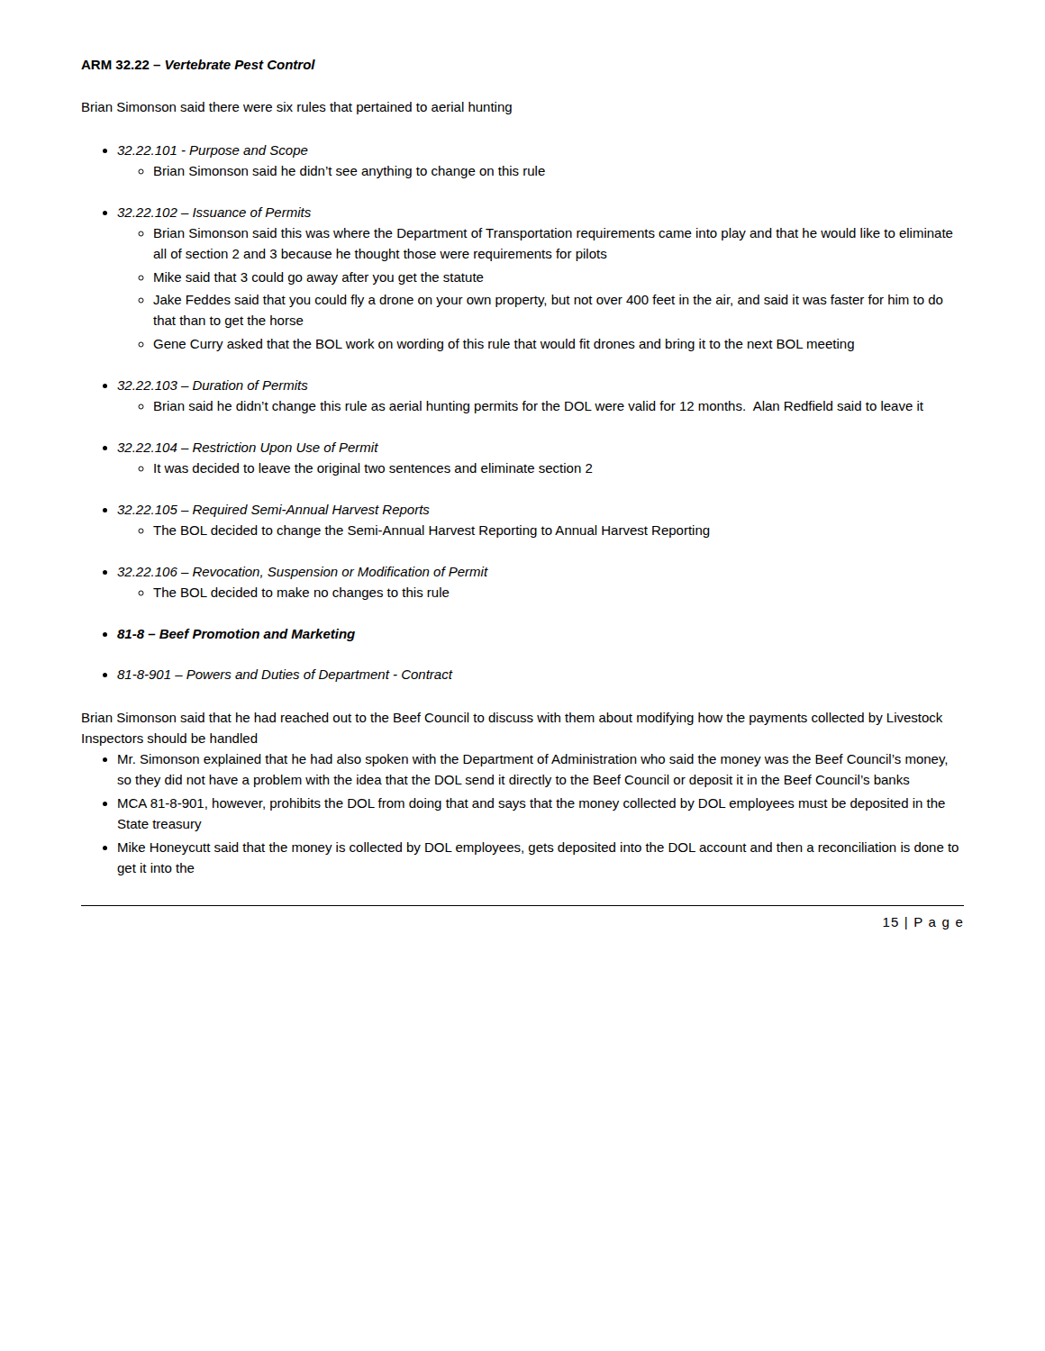ARM 32.22 – Vertebrate Pest Control
Brian Simonson said there were six rules that pertained to aerial hunting
32.22.101 - Purpose and Scope
Brian Simonson said he didn’t see anything to change on this rule
32.22.102 – Issuance of Permits
Brian Simonson said this was where the Department of Transportation requirements came into play and that he would like to eliminate all of section 2 and 3 because he thought those were requirements for pilots
Mike said that 3 could go away after you get the statute
Jake Feddes said that you could fly a drone on your own property, but not over 400 feet in the air, and said it was faster for him to do that than to get the horse
Gene Curry asked that the BOL work on wording of this rule that would fit drones and bring it to the next BOL meeting
32.22.103 – Duration of Permits
Brian said he didn’t change this rule as aerial hunting permits for the DOL were valid for 12 months. Alan Redfield said to leave it
32.22.104 – Restriction Upon Use of Permit
It was decided to leave the original two sentences and eliminate section 2
32.22.105 – Required Semi-Annual Harvest Reports
The BOL decided to change the Semi-Annual Harvest Reporting to Annual Harvest Reporting
32.22.106 – Revocation, Suspension or Modification of Permit
The BOL decided to make no changes to this rule
81-8 – Beef Promotion and Marketing
81-8-901 – Powers and Duties of Department - Contract
Brian Simonson said that he had reached out to the Beef Council to discuss with them about modifying how the payments collected by Livestock Inspectors should be handled
Mr. Simonson explained that he had also spoken with the Department of Administration who said the money was the Beef Council’s money, so they did not have a problem with the idea that the DOL send it directly to the Beef Council or deposit it in the Beef Council’s banks
MCA 81-8-901, however, prohibits the DOL from doing that and says that the money collected by DOL employees must be deposited in the State treasury
Mike Honeycutt said that the money is collected by DOL employees, gets deposited into the DOL account and then a reconciliation is done to get it into the
15 | P a g e